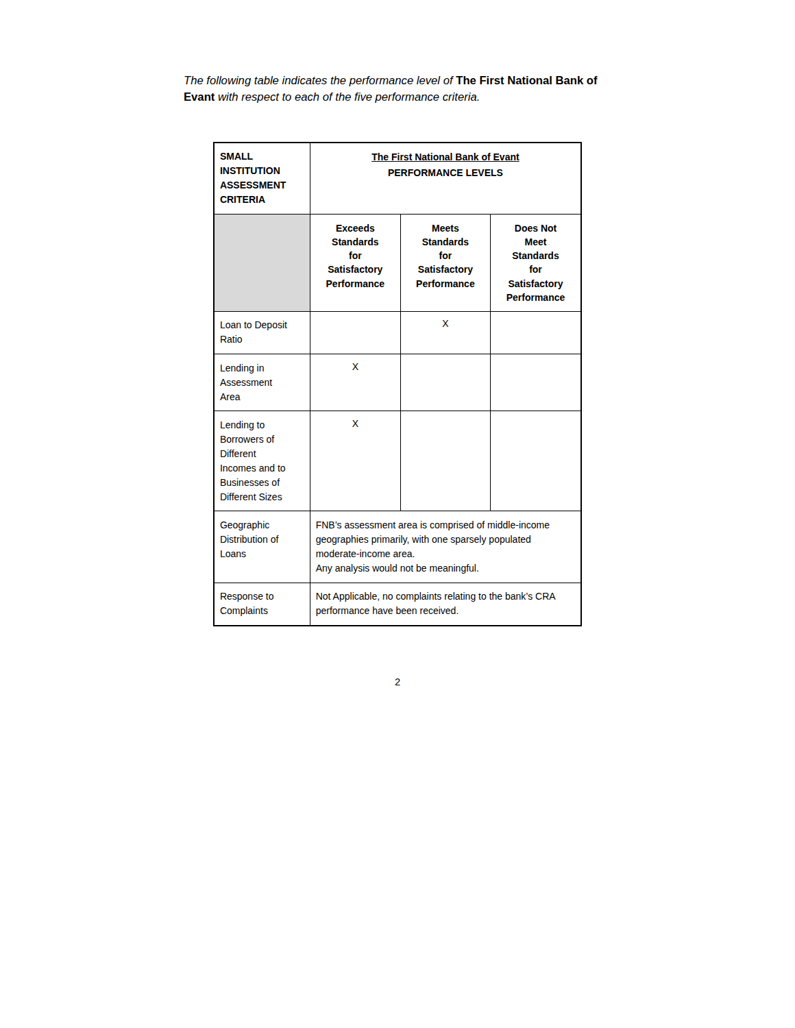The following table indicates the performance level of The First National Bank of Evant with respect to each of the five performance criteria.
| SMALL INSTITUTION ASSESSMENT CRITERIA | The First National Bank of Evant PERFORMANCE LEVELS |
| | Exceeds Standards for Satisfactory Performance | Meets Standards for Satisfactory Performance | Does Not Meet Standards for Satisfactory Performance |
| Loan to Deposit Ratio | | X | |
| Lending in Assessment Area | X | | |
| Lending to Borrowers of Different Incomes and to Businesses of Different Sizes | X | | |
| Geographic Distribution of Loans | FNB’s assessment area is comprised of middle-income geographies primarily, with one sparsely populated moderate-income area. Any analysis would not be meaningful. |
| Response to Complaints | Not Applicable, no complaints relating to the bank’s CRA performance have been received. |
2